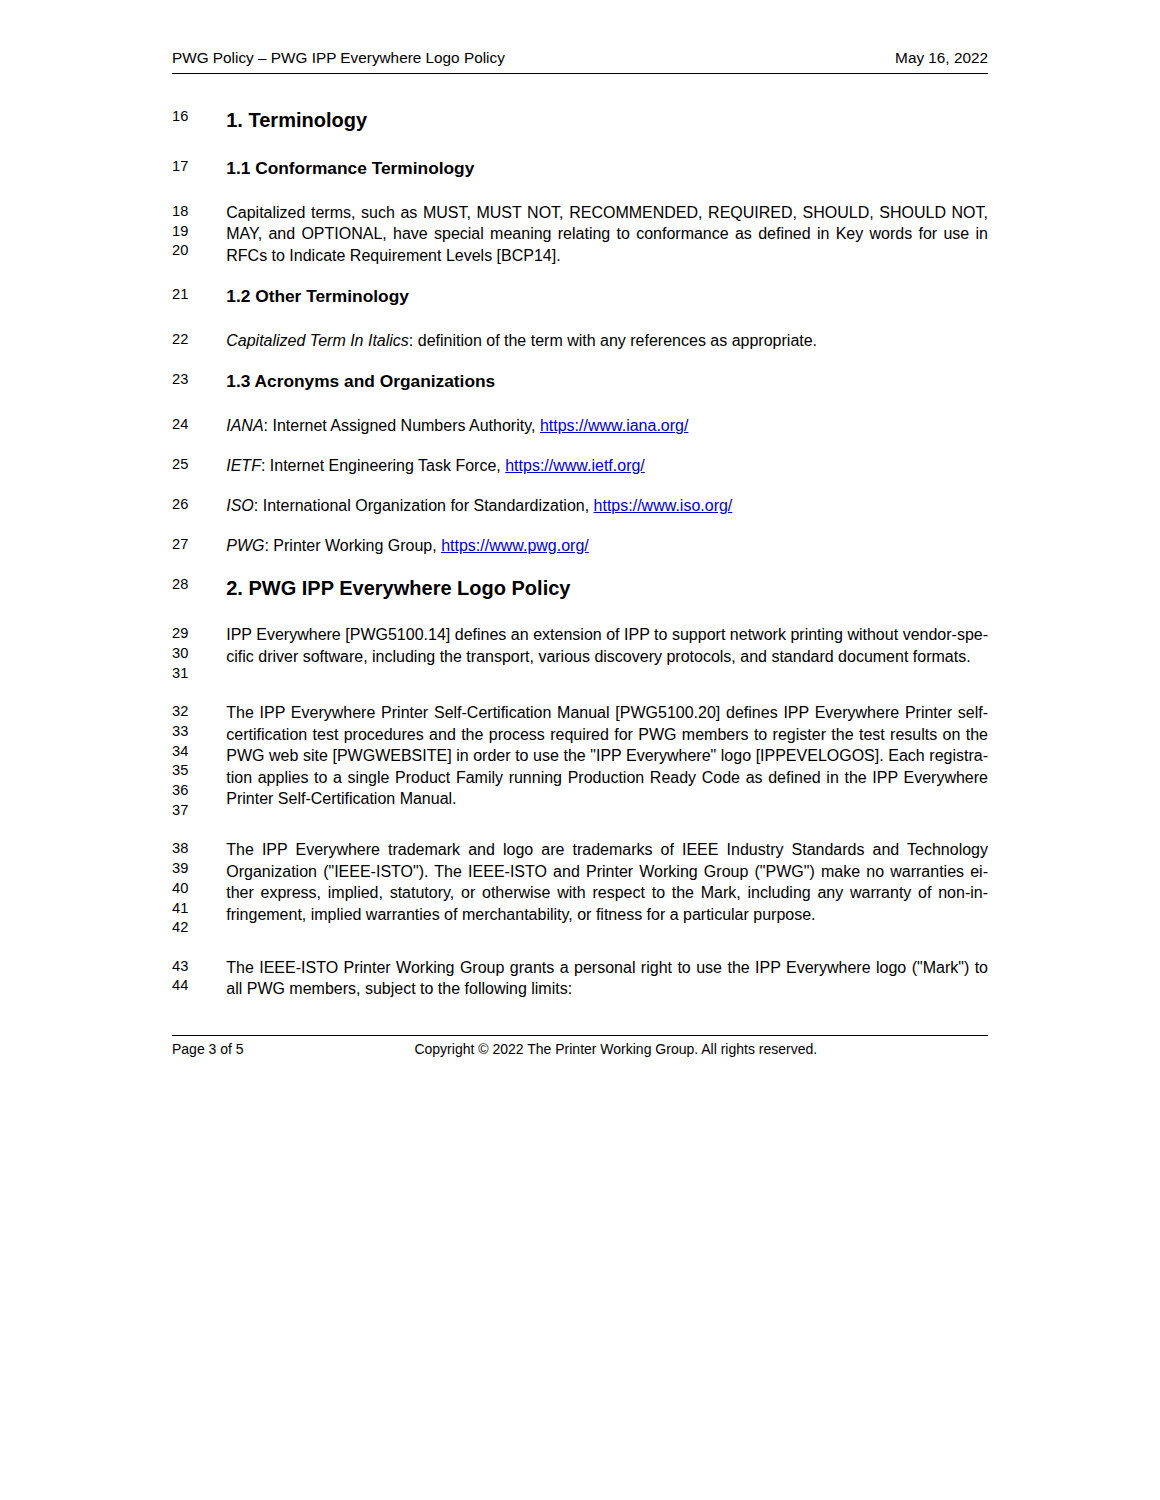PWG Policy – PWG IPP Everywhere Logo Policy May 16, 2022
16
1. Terminology
17
1.1 Conformance Terminology
181920
Capitalized terms, such as MUST, MUST NOT, RECOMMENDED, REQUIRED, SHOULD, SHOULD NOT, MAY, and OPTIONAL, have special meaning relating to conformance as defined in Key words for use in RFCs to Indicate Requirement Levels [BCP14].
21
1.2 Other Terminology
22
Capitalized Term In Italics: definition of the term with any references as appropriate.
23
1.3 Acronyms and Organizations
24
IANA: Internet Assigned Numbers Authority, https://www.iana.org/
25
IETF: Internet Engineering Task Force, https://www.ietf.org/
26
ISO: International Organization for Standardization, https://www.iso.org/
27
PWG: Printer Working Group, https://www.pwg.org/
28
2. PWG IPP Everywhere Logo Policy
293031
IPP Everywhere [PWG5100.14] defines an extension of IPP to support network printing without vendor-specific driver software, including the transport, various discovery protocols, and standard document formats.
323334353637
The IPP Everywhere Printer Self-Certification Manual [PWG5100.20] defines IPP Everywhere Printer self-certification test procedures and the process required for PWG members to register the test results on the PWG web site [PWGWEBSITE] in order to use the "IPP Everywhere" logo [IPPEVELOGOS]. Each registration applies to a single Product Family running Production Ready Code as defined in the IPP Everywhere Printer Self-Certification Manual.
3839404142
The IPP Everywhere trademark and logo are trademarks of IEEE Industry Standards and Technology Organization ("IEEE-ISTO"). The IEEE-ISTO and Printer Working Group ("PWG") make no warranties either express, implied, statutory, or otherwise with respect to the Mark, including any warranty of non-infringement, implied warranties of merchantability, or fitness for a particular purpose.
4344
The IEEE-ISTO Printer Working Group grants a personal right to use the IPP Everywhere logo ("Mark") to all PWG members, subject to the following limits:
Page 3 of 5 Copyright © 2022 The Printer Working Group. All rights reserved.